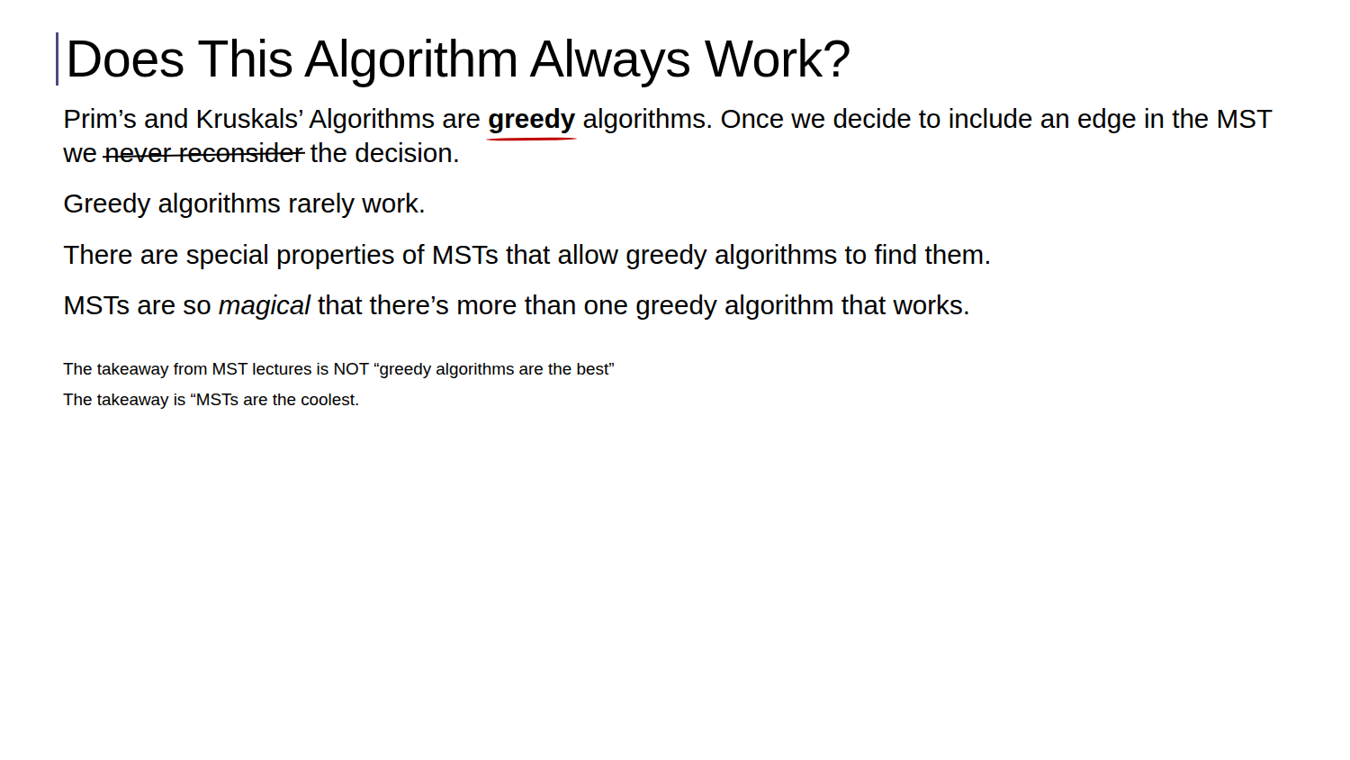Does This Algorithm Always Work?
Prim’s and Kruskals’ Algorithms are greedy algorithms. Once we decide to include an edge in the MST we never reconsider the decision.
Greedy algorithms rarely work.
There are special properties of MSTs that allow greedy algorithms to find them.
MSTs are so magical that there’s more than one greedy algorithm that works.
The takeaway from MST lectures is NOT “greedy algorithms are the best”
The takeaway is “MSTs are the coolest.